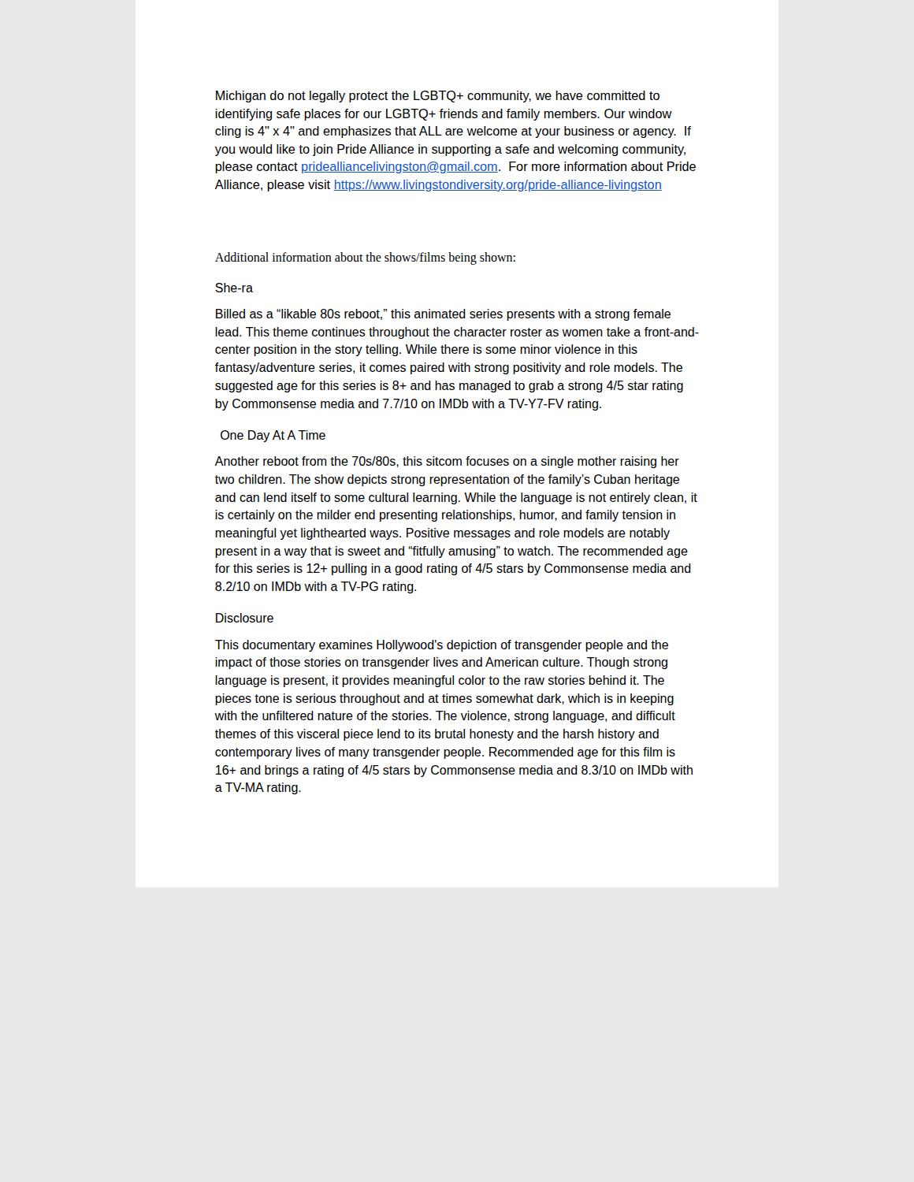Michigan do not legally protect the LGBTQ+ community, we have committed to identifying safe places for our LGBTQ+ friends and family members. Our window cling is 4" x 4" and emphasizes that ALL are welcome at your business or agency. If you would like to join Pride Alliance in supporting a safe and welcoming community, please contact pridealliancelivingston@gmail.com. For more information about Pride Alliance, please visit https://www.livingstondiversity.org/pride-alliance-livingston
Additional information about the shows/films being shown:
She-ra
Billed as a “likable 80s reboot,” this animated series presents with a strong female lead. This theme continues throughout the character roster as women take a front-and-center position in the story telling. While there is some minor violence in this fantasy/adventure series, it comes paired with strong positivity and role models. The suggested age for this series is 8+ and has managed to grab a strong 4/5 star rating by Commonsense media and 7.7/10 on IMDb with a TV-Y7-FV rating.
One Day At A Time
Another reboot from the 70s/80s, this sitcom focuses on a single mother raising her two children. The show depicts strong representation of the family’s Cuban heritage and can lend itself to some cultural learning. While the language is not entirely clean, it is certainly on the milder end presenting relationships, humor, and family tension in meaningful yet lighthearted ways. Positive messages and role models are notably present in a way that is sweet and “fitfully amusing” to watch. The recommended age for this series is 12+ pulling in a good rating of 4/5 stars by Commonsense media and 8.2/10 on IMDb with a TV-PG rating.
Disclosure
This documentary examines Hollywood's depiction of transgender people and the impact of those stories on transgender lives and American culture. Though strong language is present, it provides meaningful color to the raw stories behind it. The pieces tone is serious throughout and at times somewhat dark, which is in keeping with the unfiltered nature of the stories. The violence, strong language, and difficult themes of this visceral piece lend to its brutal honesty and the harsh history and contemporary lives of many transgender people. Recommended age for this film is 16+ and brings a rating of 4/5 stars by Commonsense media and 8.3/10 on IMDb with a TV-MA rating.